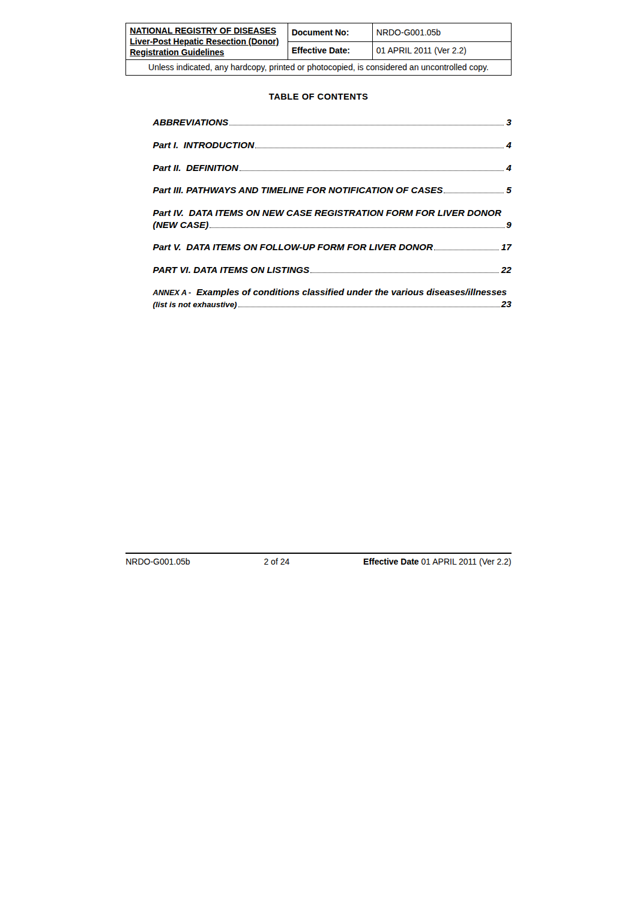| NATIONAL REGISTRY OF DISEASES Liver-Post Hepatic Resection (Donor) Registration Guidelines | Document No: | NRDO-G001.05b |
| Effective Date: | 01 APRIL 2011 (Ver 2.2) |
| Unless indicated, any hardcopy, printed or photocopied, is considered an uncontrolled copy. |
TABLE OF CONTENTS
ABBREVIATIONS 3
Part I. INTRODUCTION 4
Part II. DEFINITION 4
Part III. PATHWAYS AND TIMELINE FOR NOTIFICATION OF CASES 5
Part IV. DATA ITEMS ON NEW CASE REGISTRATION FORM FOR LIVER DONOR (NEW CASE) 9
Part V. DATA ITEMS ON FOLLOW-UP FORM FOR LIVER DONOR 17
PART VI. DATA ITEMS ON LISTINGS 22
ANNEX A - Examples of conditions classified under the various diseases/illnesses (list is not exhaustive) 23
NRDO-G001.05b 2 of 24 Effective Date 01 APRIL 2011 (Ver 2.2)